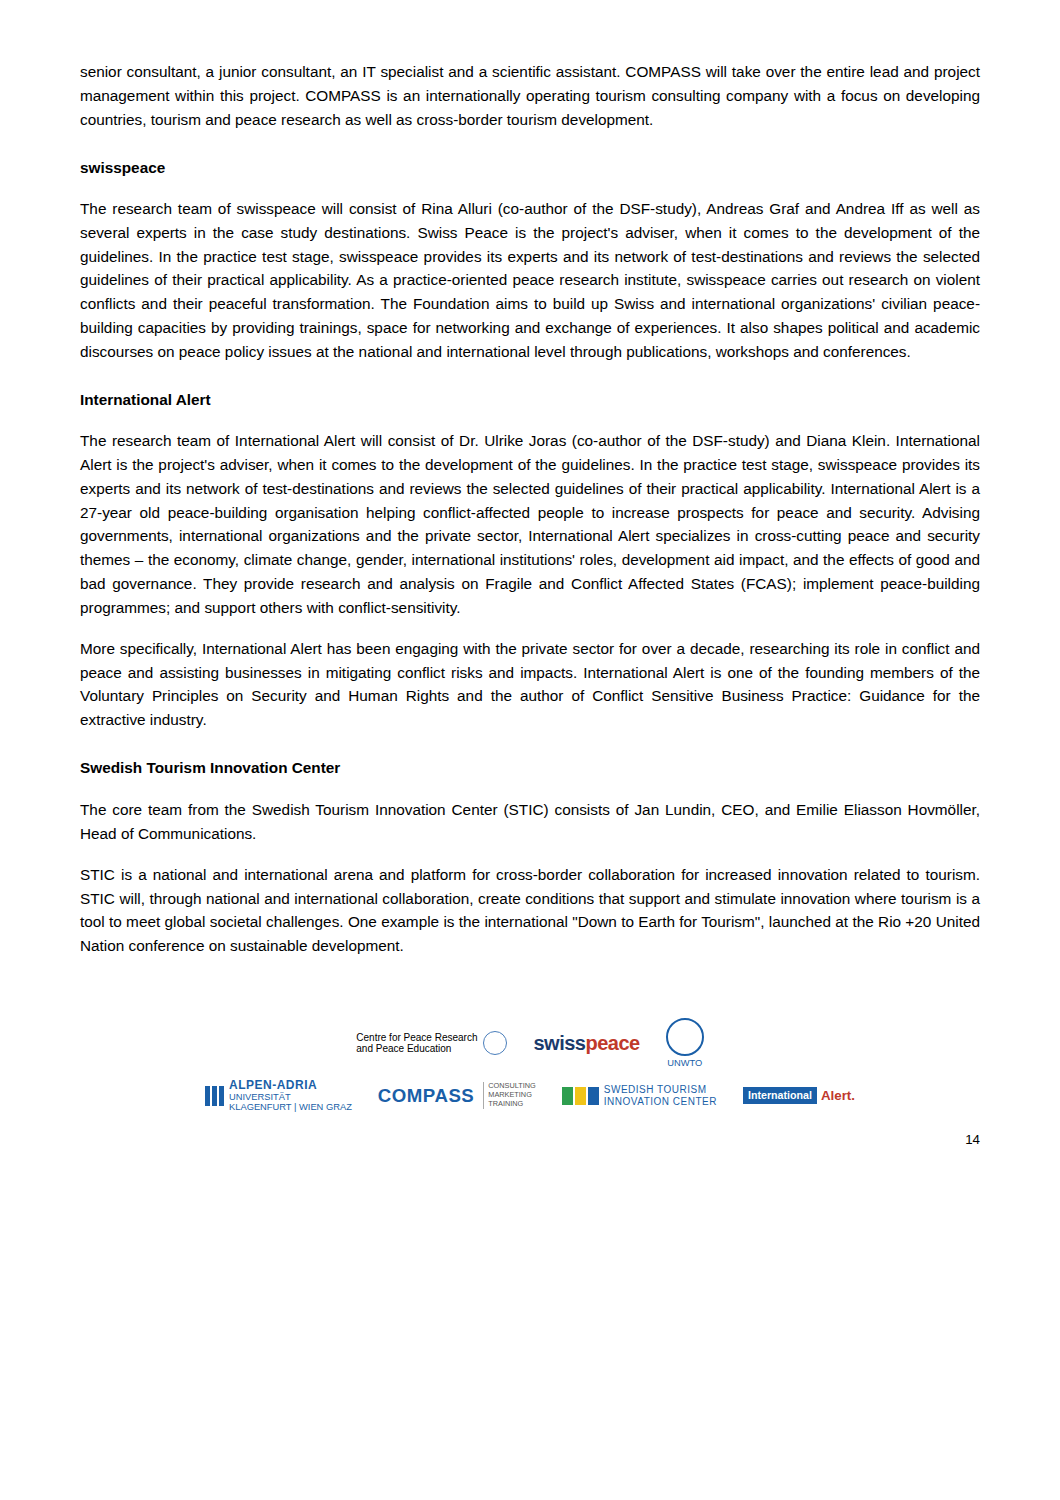senior consultant, a junior consultant, an IT specialist and a scientific assistant. COMPASS will take over the entire lead and project management within this project. COMPASS is an internationally operating tourism consulting company with a focus on developing countries, tourism and peace research as well as cross-border tourism development.
swisspeace
The research team of swisspeace will consist of Rina Alluri (co-author of the DSF-study), Andreas Graf and Andrea Iff as well as several experts in the case study destinations. Swiss Peace is the project's adviser, when it comes to the development of the guidelines. In the practice test stage, swisspeace provides its experts and its network of test-destinations and reviews the selected guidelines of their practical applicability. As a practice-oriented peace research institute, swisspeace carries out research on violent conflicts and their peaceful transformation. The Foundation aims to build up Swiss and international organizations' civilian peace-building capacities by providing trainings, space for networking and exchange of experiences. It also shapes political and academic discourses on peace policy issues at the national and international level through publications, workshops and conferences.
International Alert
The research team of International Alert will consist of Dr. Ulrike Joras (co-author of the DSF-study) and Diana Klein. International Alert is the project's adviser, when it comes to the development of the guidelines. In the practice test stage, swisspeace provides its experts and its network of test-destinations and reviews the selected guidelines of their practical applicability. International Alert is a 27-year old peace-building organisation helping conflict-affected people to increase prospects for peace and security. Advising governments, international organizations and the private sector, International Alert specializes in cross-cutting peace and security themes – the economy, climate change, gender, international institutions' roles, development aid impact, and the effects of good and bad governance. They provide research and analysis on Fragile and Conflict Affected States (FCAS); implement peace-building programmes; and support others with conflict-sensitivity.
More specifically, International Alert has been engaging with the private sector for over a decade, researching its role in conflict and peace and assisting businesses in mitigating conflict risks and impacts. International Alert is one of the founding members of the Voluntary Principles on Security and Human Rights and the author of Conflict Sensitive Business Practice: Guidance for the extractive industry.
Swedish Tourism Innovation Center
The core team from the Swedish Tourism Innovation Center (STIC) consists of Jan Lundin, CEO, and Emilie Eliasson Hovmöller, Head of Communications.
STIC is a national and international arena and platform for cross-border collaboration for increased innovation related to tourism. STIC will, through national and international collaboration, create conditions that support and stimulate innovation where tourism is a tool to meet global societal challenges. One example is the international "Down to Earth for Tourism", launched at the Rio +20 United Nation conference on sustainable development.
Centre for Peace Research
and Peace Education
swisspeace
UNWTO
ALPEN-ADRIA
UNIVERSITÄT
KLAGENFURT | WIEN GRAZ
COMPASS CONSULTING
MARKETING
TRAINING
SWEDISH TOURISM
INNOVATION CENTER
International Alert.
14